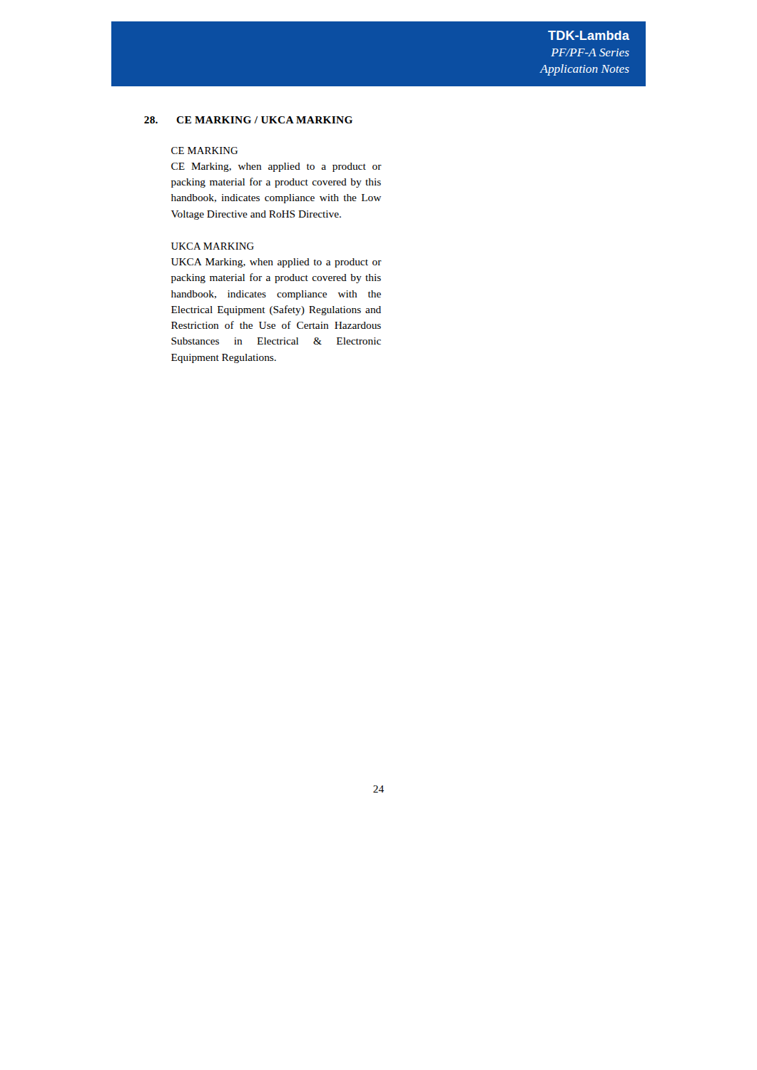TDK-Lambda
PF/PF-A Series
Application Notes
28. CE MARKING / UKCA MARKING
CE MARKING
CE Marking, when applied to a product or packing material for a product covered by this handbook, indicates compliance with the Low Voltage Directive and RoHS Directive.
UKCA MARKING
UKCA Marking, when applied to a product or packing material for a product covered by this handbook, indicates compliance with the Electrical Equipment (Safety) Regulations and Restriction of the Use of Certain Hazardous Substances in Electrical & Electronic Equipment Regulations.
24